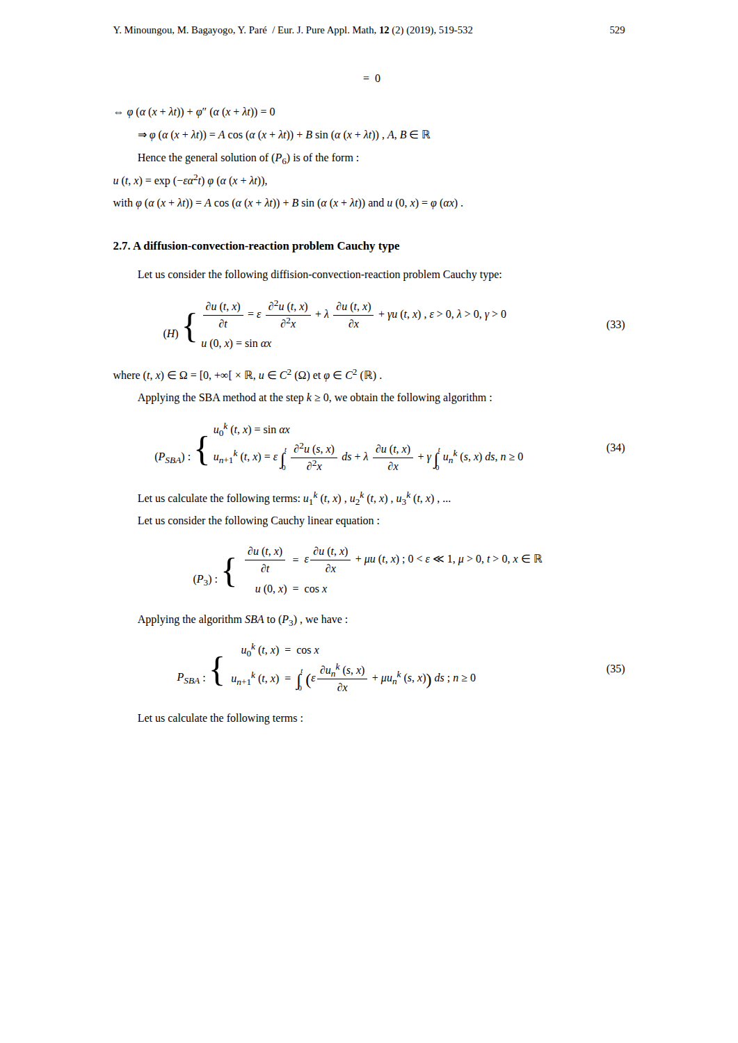Y. Minoungou, M. Bagayogo, Y. Paré / Eur. J. Pure Appl. Math, 12 (2) (2019), 519-532 529
| | = | 0 |
⇔ φ (α (x + λt)) + φ″ (α (x + λt)) = 0
⇒ φ (α (x + λt)) = A cos (α (x + λt)) + B sin (α (x + λt)) , A, B ∈ ℝ
Hence the general solution of (P6) is of the form :
u (t, x) = exp (−εα2t) φ (α (x + λt)),
with φ (α (x + λt)) = A cos (α (x + λt)) + B sin (α (x + λt)) and u (0, x) = φ (αx) .
2.7. A diffusion-convection-reaction problem Cauchy type
Let us consider the following diffision-convection-reaction problem Cauchy type:
(H) {
∂u (t, x)∂t = ε ∂2u (t, x)∂2x + λ ∂u (t, x)∂x + γu (t, x) , ε > 0, λ > 0, γ > 0
u (0, x) = sin αx
(33)
where (t, x) ∈ Ω = [0, +∞[ × ℝ, u ∈ C2 (Ω) et φ ∈ C2 (ℝ) .
Applying the SBA method at the step k ≥ 0, we obtain the following algorithm :
(PSBA) : {
u0k (t, x) = sin αx
un+1k (t, x) = ε ∫t 0 ∂2u (s, x)∂2x ds + λ ∂u (t, x)∂x + γ ∫t 0 unk (s, x) ds, n ≥ 0
(34)
Let us calculate the following terms: u1k (t, x) , u2k (t, x) , u3k (t, x) , ...
Let us consider the following Cauchy linear equation :
(P3) : {
| ∂ u ( t , x ) ∂ t | = | ε ∂ u ( t , x ) ∂ x + μu ( t , x ) ; 0 < ε ≪ 1, μ > 0, t > 0, x ∈ ℝ |
| u (0, x ) | = | cos x |
Applying the algorithm SBA to (P3) , we have :
PSBA : {
| u 0 k ( t , x ) | = | cos x |
| u n +1 k ( t , x ) | = | ∫ t 0 ( ε ∂ u n k ( s , x ) ∂ x + μu n k ( s , x ) ) ds ; n ≥ 0 |
(35)
Let us calculate the following terms :